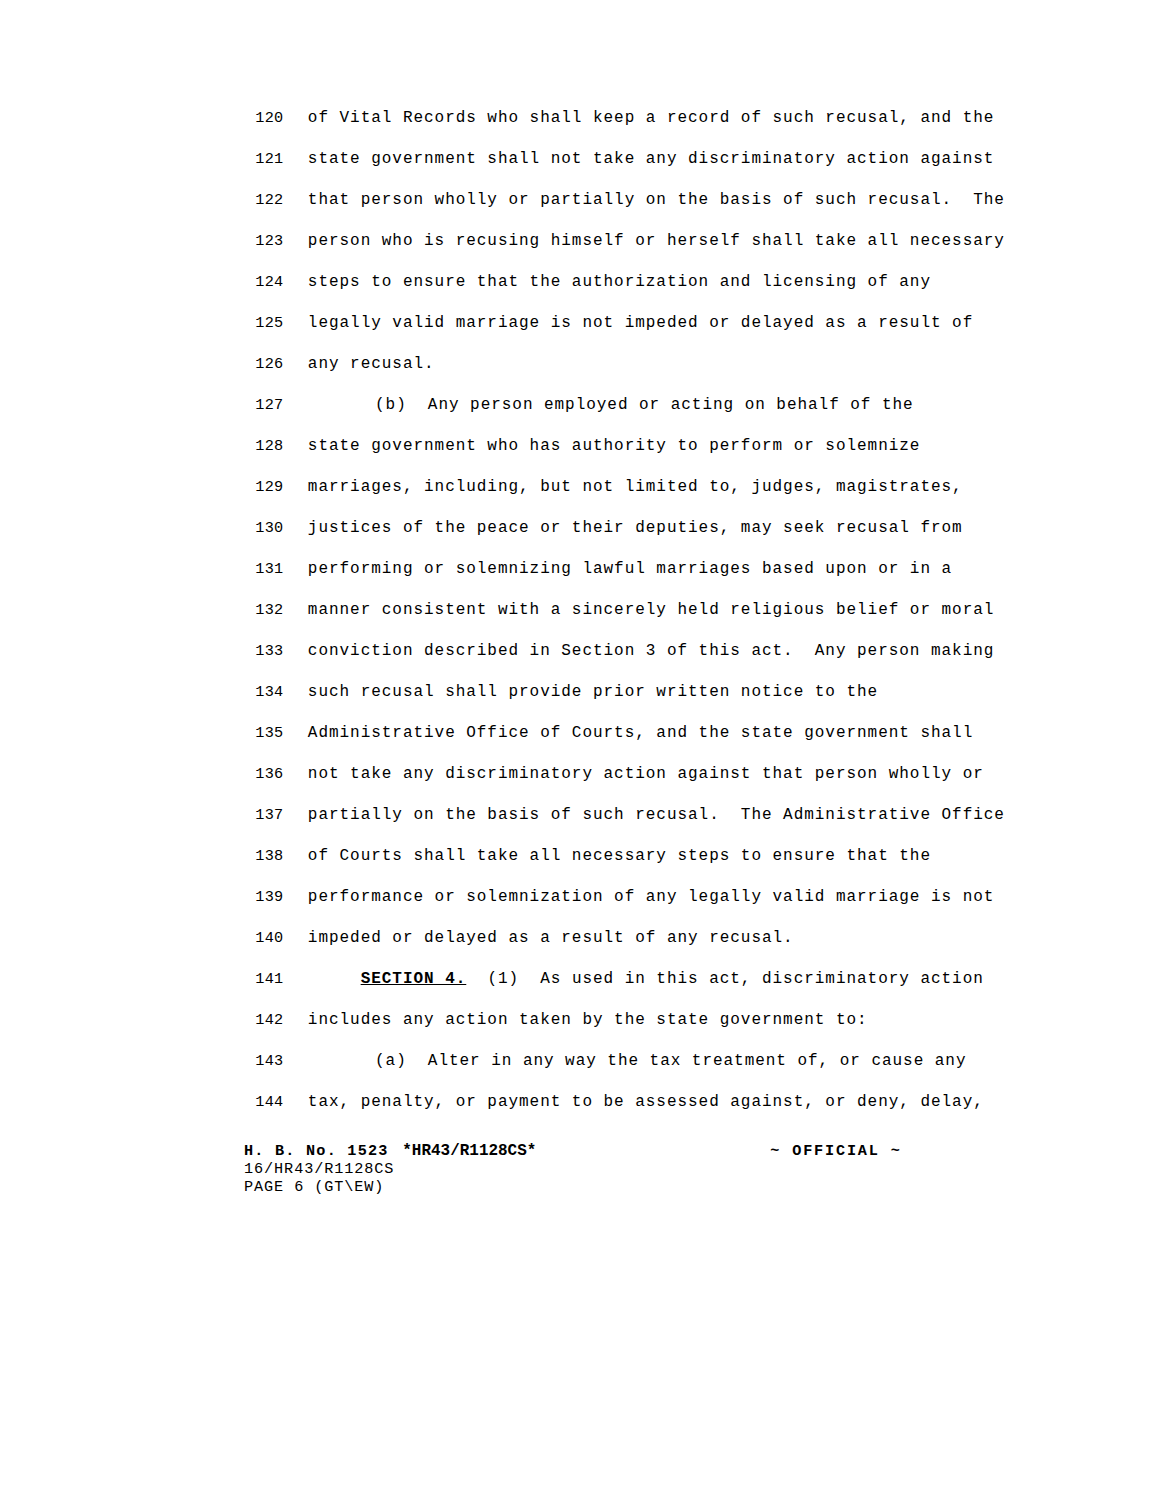120 of Vital Records who shall keep a record of such recusal, and the
121 state government shall not take any discriminatory action against
122 that person wholly or partially on the basis of such recusal. The
123 person who is recusing himself or herself shall take all necessary
124 steps to ensure that the authorization and licensing of any
125 legally valid marriage is not impeded or delayed as a result of
126 any recusal.
127 (b) Any person employed or acting on behalf of the
128 state government who has authority to perform or solemnize
129 marriages, including, but not limited to, judges, magistrates,
130 justices of the peace or their deputies, may seek recusal from
131 performing or solemnizing lawful marriages based upon or in a
132 manner consistent with a sincerely held religious belief or moral
133 conviction described in Section 3 of this act. Any person making
134 such recusal shall provide prior written notice to the
135 Administrative Office of Courts, and the state government shall
136 not take any discriminatory action against that person wholly or
137 partially on the basis of such recusal. The Administrative Office
138 of Courts shall take all necessary steps to ensure that the
139 performance or solemnization of any legally valid marriage is not
140 impeded or delayed as a result of any recusal.
141 SECTION 4. (1) As used in this act, discriminatory action
142 includes any action taken by the state government to:
143 (a) Alter in any way the tax treatment of, or cause any
144 tax, penalty, or payment to be assessed against, or deny, delay,
H. B. No. 1523 *HR43/R1128CS* ~ OFFICIAL ~
16/HR43/R1128CS
PAGE 6 (GT\EW)